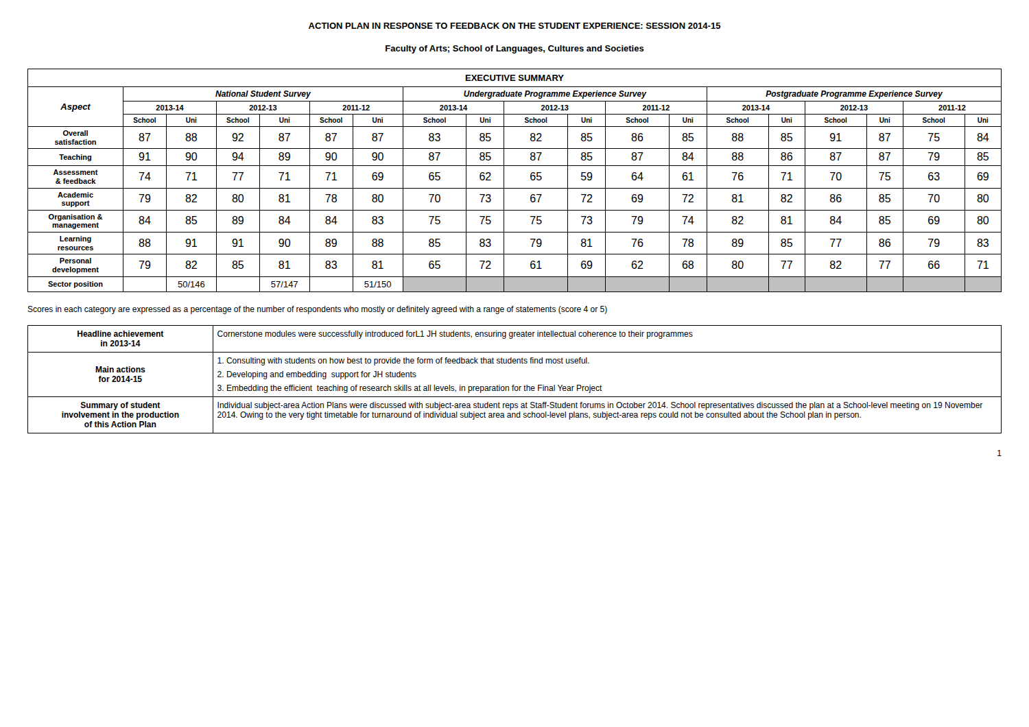ACTION PLAN IN RESPONSE TO FEEDBACK ON THE STUDENT EXPERIENCE: SESSION 2014-15
Faculty of Arts; School of Languages, Cultures and Societies
| EXECUTIVE SUMMARY |
| Aspect | National Student Survey | Undergraduate Programme Experience Survey | Postgraduate Programme Experience Survey |
| 2013-14 | 2012-13 | 2011-12 | 2013-14 | 2012-13 | 2011-12 | 2013-14 | 2012-13 | 2011-12 |
| School | Uni | School | Uni | School | Uni | School | Uni | School | Uni | School | Uni | School | Uni | School | Uni | School | Uni |
| Overall satisfaction | 87 | 88 | 92 | 87 | 87 | 87 | 83 | 85 | 82 | 85 | 86 | 85 | 88 | 85 | 91 | 87 | 75 | 84 |
| Teaching | 91 | 90 | 94 | 89 | 90 | 90 | 87 | 85 | 87 | 85 | 87 | 84 | 88 | 86 | 87 | 87 | 79 | 85 |
| Assessment & feedback | 74 | 71 | 77 | 71 | 71 | 69 | 65 | 62 | 65 | 59 | 64 | 61 | 76 | 71 | 70 | 75 | 63 | 69 |
| Academic support | 79 | 82 | 80 | 81 | 78 | 80 | 70 | 73 | 67 | 72 | 69 | 72 | 81 | 82 | 86 | 85 | 70 | 80 |
| Organisation & management | 84 | 85 | 89 | 84 | 84 | 83 | 75 | 75 | 75 | 73 | 79 | 74 | 82 | 81 | 84 | 85 | 69 | 80 |
| Learning resources | 88 | 91 | 91 | 90 | 89 | 88 | 85 | 83 | 79 | 81 | 76 | 78 | 89 | 85 | 77 | 86 | 79 | 83 |
| Personal development | 79 | 82 | 85 | 81 | 83 | 81 | 65 | 72 | 61 | 69 | 62 | 68 | 80 | 77 | 82 | 77 | 66 | 71 |
| Sector position | | 50/146 | | 57/147 | | 51/150 | | | | | | | | | | | | |
Scores in each category are expressed as a percentage of the number of respondents who mostly or definitely agreed with a range of statements (score 4 or 5)
| Headline achievement in 2013-14 | Cornerstone modules were successfully introduced forL1 JH students, ensuring greater intellectual coherence to their programmes |
| Main actions for 2014-15 | 1. Consulting with students on how best to provide the form of feedback that students find most useful. 2. Developing and embedding support for JH students 3. Embedding the efficient teaching of research skills at all levels, in preparation for the Final Year Project |
| Summary of student involvement in the production of this Action Plan | Individual subject-area Action Plans were discussed with subject-area student reps at Staff-Student forums in October 2014. School representatives discussed the plan at a School-level meeting on 19 November 2014. Owing to the very tight timetable for turnaround of individual subject area and school-level plans, subject-area reps could not be consulted about the School plan in person. |
1